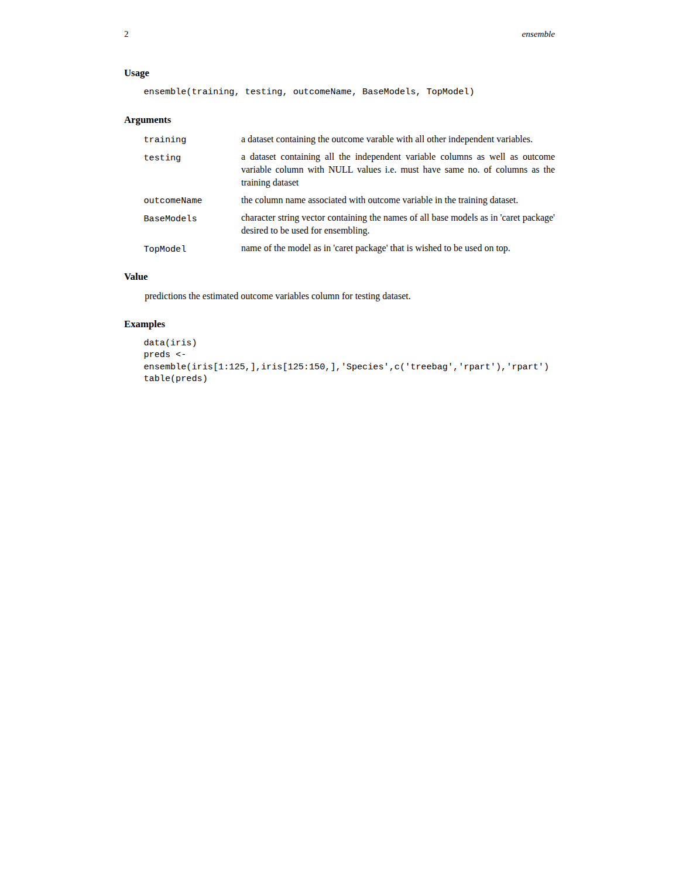2 ensemble
Usage
ensemble(training, testing, outcomeName, BaseModels, TopModel)
Arguments
training
a dataset containing the outcome varable with all other independent variables.
testing
a dataset containing all the independent variable columns as well as outcome variable column with NULL values i.e. must have same no. of columns as the training dataset
outcomeName
the column name associated with outcome variable in the training dataset.
BaseModels
character string vector containing the names of all base models as in 'caret package' desired to be used for ensembling.
TopModel
name of the model as in 'caret package' that is wished to be used on top.
Value
predictions the estimated outcome variables column for testing dataset.
Examples
data(iris)
preds <- ensemble(iris[1:125,],iris[125:150,],'Species',c('treebag','rpart'),'rpart')
table(preds)